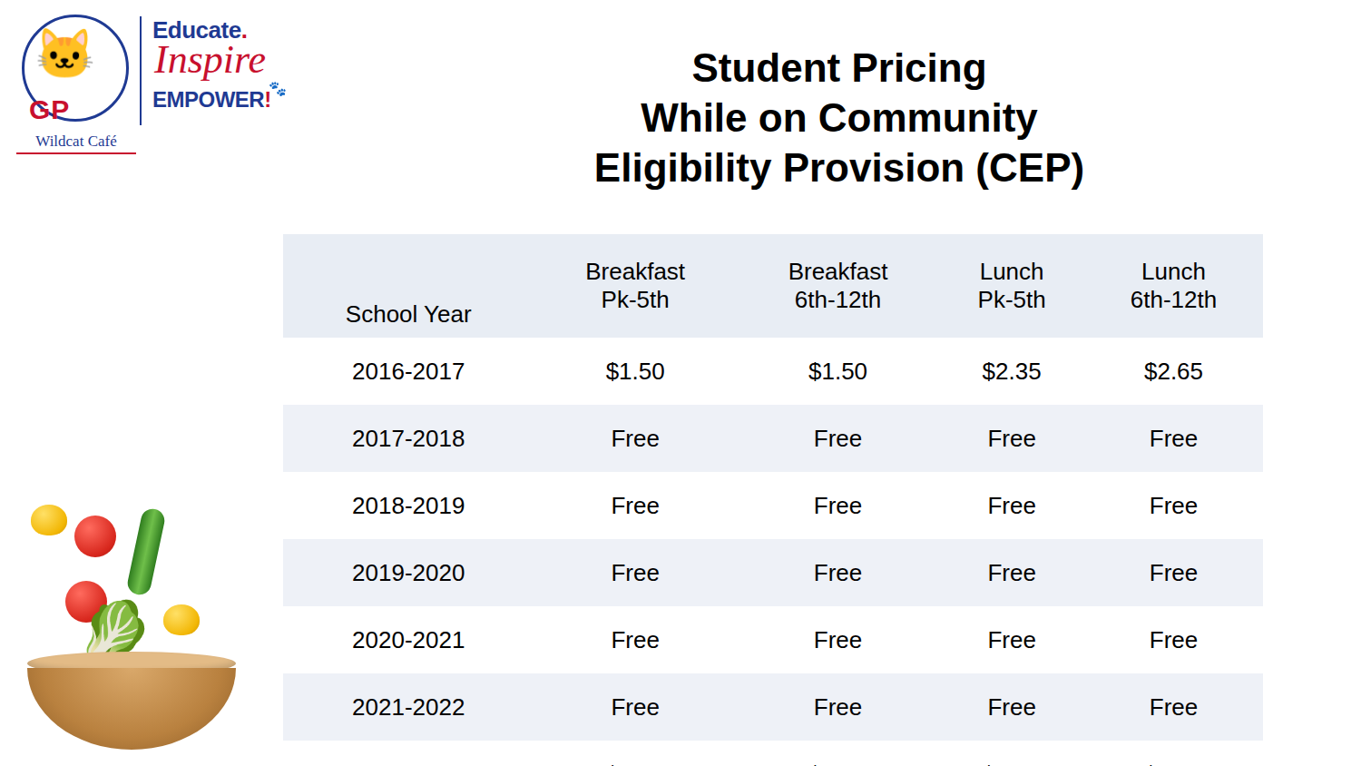🐱
GP
Wildcat Café
Educate.
Inspire
EMPOWER!
🐾
Student Pricing
While on Community
Eligibility Provision (CEP)
| School Year | Breakfast Pk-5th | Breakfast 6th-12th | Lunch Pk-5th | Lunch 6th-12th |
| --- | --- | --- | --- | --- |
| 2016-2017 | $1.50 | $1.50 | $2.35 | $2.65 |
| 2017-2018 | Free | Free | Free | Free |
| 2018-2019 | Free | Free | Free | Free |
| 2019-2020 | Free | Free | Free | Free |
| 2020-2021 | Free | Free | Free | Free |
| 2021-2022 | Free | Free | Free | Free |
| 2022-2023 | $2.50 | $2.50 | $3.00 | $3.30 |
🥬